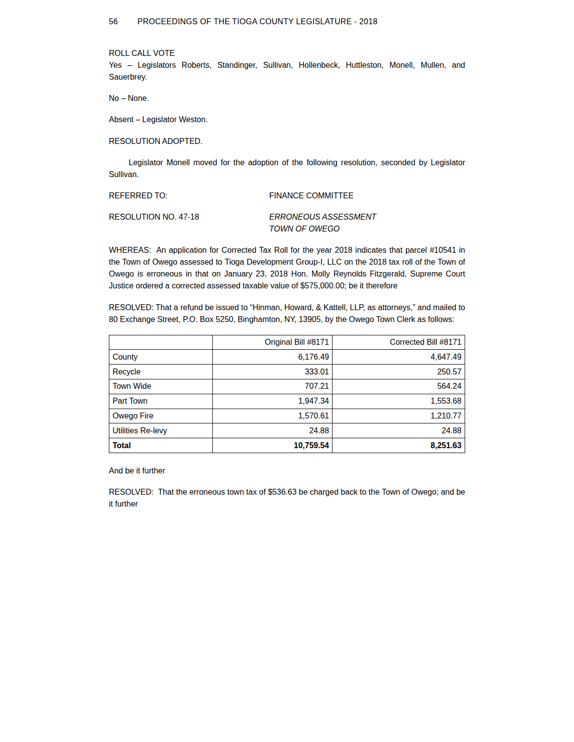56 PROCEEDINGS OF THE TIOGA COUNTY LEGISLATURE - 2018
ROLL CALL VOTE
Yes – Legislators Roberts, Standinger, Sullivan, Hollenbeck, Huttleston, Monell, Mullen, and Sauerbrey.
No – None.
Absent – Legislator Weston.
RESOLUTION ADOPTED.
Legislator Monell moved for the adoption of the following resolution, seconded by Legislator Sullivan.
REFERRED TO: FINANCE COMMITTEE
RESOLUTION NO. 47-18 ERRONEOUS ASSESSMENT
TOWN OF OWEGO
WHEREAS: An application for Corrected Tax Roll for the year 2018 indicates that parcel #10541 in the Town of Owego assessed to Tioga Development Group-I, LLC on the 2018 tax roll of the Town of Owego is erroneous in that on January 23, 2018 Hon. Molly Reynolds Fitzgerald, Supreme Court Justice ordered a corrected assessed taxable value of $575,000.00; be it therefore
RESOLVED: That a refund be issued to “Hinman, Howard, & Kattell, LLP, as attorneys,” and mailed to 80 Exchange Street, P.O. Box 5250, Binghamton, NY, 13905, by the Owego Town Clerk as follows:
| | Original Bill #8171 | Corrected Bill #8171 |
| --- | --- | --- |
| County | 6,176.49 | 4,647.49 |
| Recycle | 333.01 | 250.57 |
| Town Wide | 707.21 | 564.24 |
| Part Town | 1,947.34 | 1,553.68 |
| Owego Fire | 1,570.61 | 1,210.77 |
| Utilities Re-levy | 24.88 | 24.88 |
| Total | 10,759.54 | 8,251.63 |
And be it further
RESOLVED: That the erroneous town tax of $536.63 be charged back to the Town of Owego; and be it further